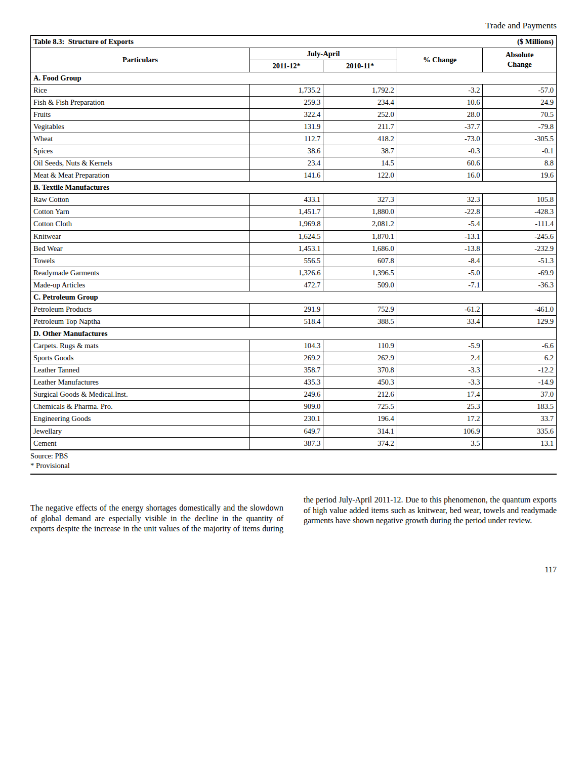Trade and Payments
| Table 8.3: Structure of Exports | ($ Millions) |
| --- | --- |
| Particulars | July-April | % Change | Absolute Change |
| 2011-12* | 2010-11* |
| A. Food Group |
| Rice | 1,735.2 | 1,792.2 | -3.2 | -57.0 |
| Fish & Fish Preparation | 259.3 | 234.4 | 10.6 | 24.9 |
| Fruits | 322.4 | 252.0 | 28.0 | 70.5 |
| Vegitables | 131.9 | 211.7 | -37.7 | -79.8 |
| Wheat | 112.7 | 418.2 | -73.0 | -305.5 |
| Spices | 38.6 | 38.7 | -0.3 | -0.1 |
| Oil Seeds, Nuts & Kernels | 23.4 | 14.5 | 60.6 | 8.8 |
| Meat & Meat Preparation | 141.6 | 122.0 | 16.0 | 19.6 |
| B. Textile Manufactures |
| Raw Cotton | 433.1 | 327.3 | 32.3 | 105.8 |
| Cotton Yarn | 1,451.7 | 1,880.0 | -22.8 | -428.3 |
| Cotton Cloth | 1,969.8 | 2,081.2 | -5.4 | -111.4 |
| Knitwear | 1,624.5 | 1,870.1 | -13.1 | -245.6 |
| Bed Wear | 1,453.1 | 1,686.0 | -13.8 | -232.9 |
| Towels | 556.5 | 607.8 | -8.4 | -51.3 |
| Readymade Garments | 1,326.6 | 1,396.5 | -5.0 | -69.9 |
| Made-up Articles | 472.7 | 509.0 | -7.1 | -36.3 |
| C. Petroleum Group |
| Petroleum Products | 291.9 | 752.9 | -61.2 | -461.0 |
| Petroleum Top Naptha | 518.4 | 388.5 | 33.4 | 129.9 |
| D. Other Manufactures |
| Carpets. Rugs & mats | 104.3 | 110.9 | -5.9 | -6.6 |
| Sports Goods | 269.2 | 262.9 | 2.4 | 6.2 |
| Leather Tanned | 358.7 | 370.8 | -3.3 | -12.2 |
| Leather Manufactures | 435.3 | 450.3 | -3.3 | -14.9 |
| Surgical Goods & Medical.Inst. | 249.6 | 212.6 | 17.4 | 37.0 |
| Chemicals & Pharma. Pro. | 909.0 | 725.5 | 25.3 | 183.5 |
| Engineering Goods | 230.1 | 196.4 | 17.2 | 33.7 |
| Jewellary | 649.7 | 314.1 | 106.9 | 335.6 |
| Cement | 387.3 | 374.2 | 3.5 | 13.1 |
Source: PBS
* Provisional
The negative effects of the energy shortages domestically and the slowdown of global demand are especially visible in the decline in the quantity of exports despite the increase in the unit values of the majority of items during the period July-April 2011-12. Due to this phenomenon, the quantum exports of high value added items such as knitwear, bed wear, towels and readymade garments have shown negative growth during the period under review.
117